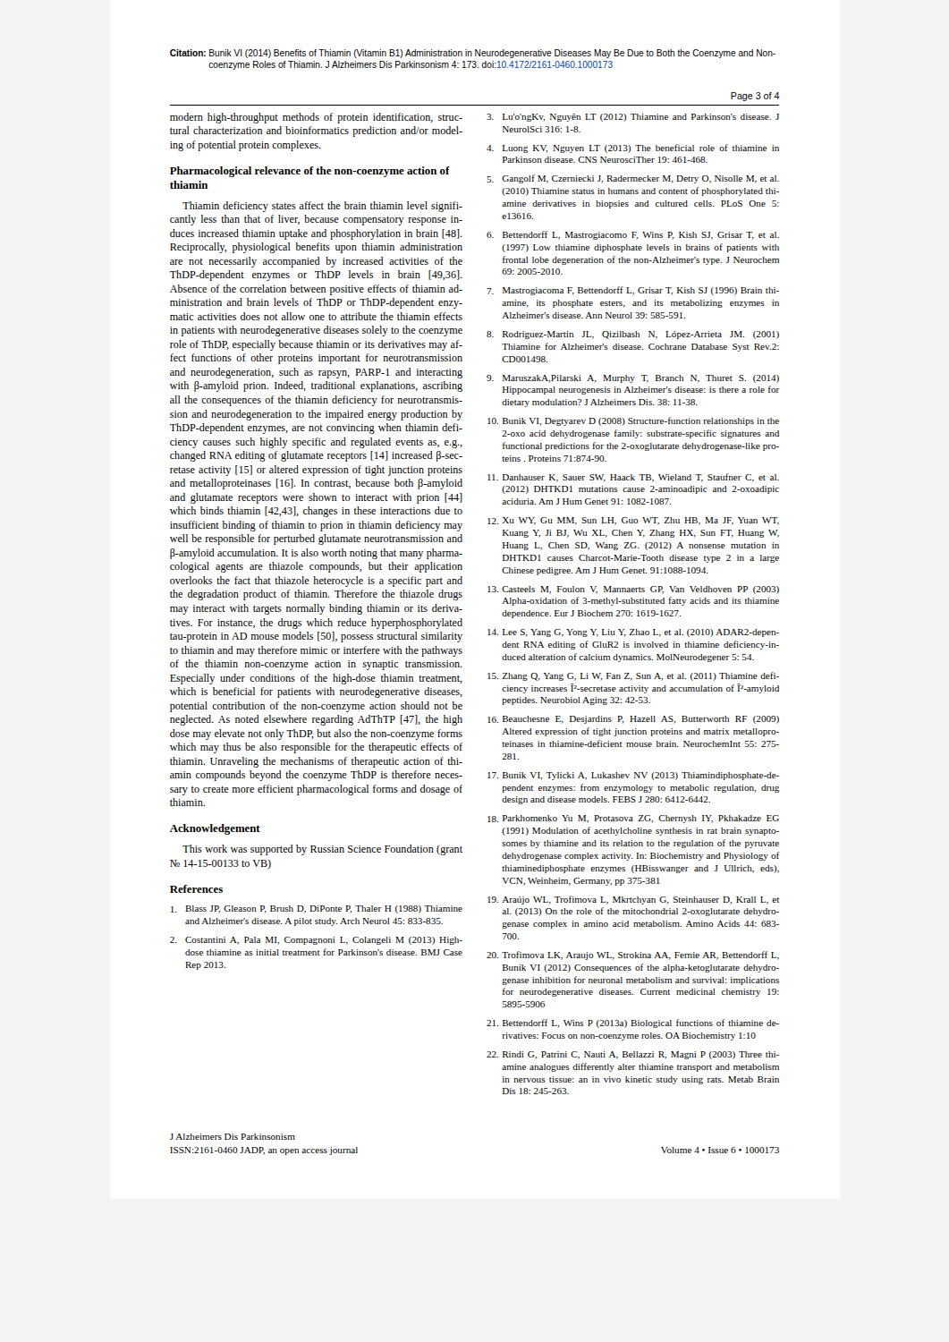Citation:
Bunik VI (2014) Benefits of Thiamin (Vitamin B1) Administration in Neurodegenerative Diseases May Be Due to Both the Coenzyme and Non-coenzyme Roles of Thiamin. J Alzheimers Dis Parkinsonism 4: 173. doi:10.4172/2161-0460.1000173
Page 3 of 4
modern high-throughput methods of protein identification, structural characterization and bioinformatics prediction and/or modeling of potential protein complexes.
Pharmacological relevance of the non-coenzyme action of thiamin
Thiamin deficiency states affect the brain thiamin level significantly less than that of liver, because compensatory response induces increased thiamin uptake and phosphorylation in brain [48]. Reciprocally, physiological benefits upon thiamin administration are not necessarily accompanied by increased activities of the ThDP-dependent enzymes or ThDP levels in brain [49,36]. Absence of the correlation between positive effects of thiamin administration and brain levels of ThDP or ThDP-dependent enzymatic activities does not allow one to attribute the thiamin effects in patients with neurodegenerative diseases solely to the coenzyme role of ThDP, especially because thiamin or its derivatives may affect functions of other proteins important for neurotransmission and neurodegeneration, such as rapsyn, PARP-1 and interacting with β-amyloid prion. Indeed, traditional explanations, ascribing all the consequences of the thiamin deficiency for neurotransmission and neurodegeneration to the impaired energy production by ThDP-dependent enzymes, are not convincing when thiamin deficiency causes such highly specific and regulated events as, e.g., changed RNA editing of glutamate receptors [14] increased β-secretase activity [15] or altered expression of tight junction proteins and metalloproteinases [16]. In contrast, because both β-amyloid and glutamate receptors were shown to interact with prion [44] which binds thiamin [42,43], changes in these interactions due to insufficient binding of thiamin to prion in thiamin deficiency may well be responsible for perturbed glutamate neurotransmission and β-amyloid accumulation. It is also worth noting that many pharmacological agents are thiazole compounds, but their application overlooks the fact that thiazole heterocycle is a specific part and the degradation product of thiamin. Therefore the thiazole drugs may interact with targets normally binding thiamin or its derivatives. For instance, the drugs which reduce hyperphosphorylated tau-protein in AD mouse models [50], possess structural similarity to thiamin and may therefore mimic or interfere with the pathways of the thiamin non-coenzyme action in synaptic transmission. Especially under conditions of the high-dose thiamin treatment, which is beneficial for patients with neurodegenerative diseases, potential contribution of the non-coenzyme action should not be neglected. As noted elsewhere regarding AdThTP [47], the high dose may elevate not only ThDP, but also the non-coenzyme forms which may thus be also responsible for the therapeutic effects of thiamin. Unraveling the mechanisms of therapeutic action of thiamin compounds beyond the coenzyme ThDP is therefore necessary to create more efficient pharmacological forms and dosage of thiamin.
Acknowledgement
This work was supported by Russian Science Foundation (grant № 14-15-00133 to VB)
References
Blass JP, Gleason P, Brush D, DiPonte P, Thaler H (1988) Thiamine and Alzheimer's disease. A pilot study. Arch Neurol 45: 833-835.
Costantini A, Pala MI, Compagnoni L, Colangeli M (2013) High-dose thiamine as initial treatment for Parkinson's disease. BMJ Case Rep 2013.
Lu'o'ngKv, Nguyên LT (2012) Thiamine and Parkinson's disease. J NeurolSci 316: 1-8.
Luong KV, Nguyen LT (2013) The beneficial role of thiamine in Parkinson disease. CNS NeurosciTher 19: 461-468.
Gangolf M, Czerniecki J, Radermecker M, Detry O, Nisolle M, et al. (2010) Thiamine status in humans and content of phosphorylated thiamine derivatives in biopsies and cultured cells. PLoS One 5: e13616.
Bettendorff L, Mastrogiacomo F, Wins P, Kish SJ, Grisar T, et al. (1997) Low thiamine diphosphate levels in brains of patients with frontal lobe degeneration of the non-Alzheimer's type. J Neurochem 69: 2005-2010.
Mastrogiacoma F, Bettendorff L, Grisar T, Kish SJ (1996) Brain thiamine, its phosphate esters, and its metabolizing enzymes in Alzheimer's disease. Ann Neurol 39: 585-591.
Rodríguez-Martín JL, Qizilbash N, López-Arrieta JM. (2001) Thiamine for Alzheimer's disease. Cochrane Database Syst Rev.2: CD001498.
MaruszakA,Pilarski A, Murphy T, Branch N, Thuret S. (2014) Hippocampal neurogenesis in Alzheimer's disease: is there a role for dietary modulation? J Alzheimers Dis. 38: 11-38.
Bunik VI, Degtyarev D (2008) Structure-function relationships in the 2-oxo acid dehydrogenase family: substrate-specific signatures and functional predictions for the 2-oxoglutarate dehydrogenase-like proteins . Proteins 71:874-90.
Danhauser K, Sauer SW, Haack TB, Wieland T, Staufner C, et al. (2012) DHTKD1 mutations cause 2-aminoadipic and 2-oxoadipic aciduria. Am J Hum Genet 91: 1082-1087.
Xu WY, Gu MM, Sun LH, Guo WT, Zhu HB, Ma JF, Yuan WT, Kuang Y, Ji BJ, Wu XL, Chen Y, Zhang HX, Sun FT, Huang W, Huang L, Chen SD, Wang ZG. (2012) A nonsense mutation in DHTKD1 causes Charcot-Marie-Tooth disease type 2 in a large Chinese pedigree. Am J Hum Genet. 91:1088-1094.
Casteels M, Foulon V, Mannaerts GP, Van Veldhoven PP (2003) Alpha-oxidation of 3-methyl-substituted fatty acids and its thiamine dependence. Eur J Biochem 270: 1619-1627.
Lee S, Yang G, Yong Y, Liu Y, Zhao L, et al. (2010) ADAR2-dependent RNA editing of GluR2 is involved in thiamine deficiency-induced alteration of calcium dynamics. MolNeurodegener 5: 54.
Zhang Q, Yang G, Li W, Fan Z, Sun A, et al. (2011) Thiamine deficiency increases Î²-secretase activity and accumulation of Î²-amyloid peptides. Neurobiol Aging 32: 42-53.
Beauchesne E, Desjardins P, Hazell AS, Butterworth RF (2009) Altered expression of tight junction proteins and matrix metalloproteinases in thiamine-deficient mouse brain. NeurochemInt 55: 275-281.
Bunik VI, Tylicki A, Lukashev NV (2013) Thiamindiphosphate-dependent enzymes: from enzymology to metabolic regulation, drug design and disease models. FEBS J 280: 6412-6442.
Parkhomenko Yu M, Protasova ZG, Chernysh IY, Pkhakadze EG (1991) Modulation of acethylcholine synthesis in rat brain synaptosomes by thiamine and its relation to the regulation of the pyruvate dehydrogenase complex activity. In: Biochemistry and Physiology of thiaminediphosphate enzymes (HBisswanger and J Ullrich, eds), VCN, Weinheim, Germany, pp 375-381
Araújo WL, Trofimova L, Mkrtchyan G, Steinhauser D, Krall L, et al. (2013) On the role of the mitochondrial 2-oxoglutarate dehydrogenase complex in amino acid metabolism. Amino Acids 44: 683-700.
Trofimova LK, Araujo WL, Strokina AA, Fernie AR, Bettendorff L, Bunik VI (2012) Consequences of the alpha-ketoglutarate dehydrogenase inhibition for neuronal metabolism and survival: implications for neurodegenerative diseases. Current medicinal chemistry 19: 5895-5906
Bettendorff L, Wins P (2013a) Biological functions of thiamine derivatives: Focus on non-coenzyme roles. OA Biochemistry 1:10
Rindi G, Patrini C, Nauti A, Bellazzi R, Magni P (2003) Three thiamine analogues differently alter thiamine transport and metabolism in nervous tissue: an in vivo kinetic study using rats. Metab Brain Dis 18: 245-263.
J Alzheimers Dis Parkinsonism
ISSN:2161-0460 JADP, an open access journal
Volume 4 • Issue 6 • 1000173